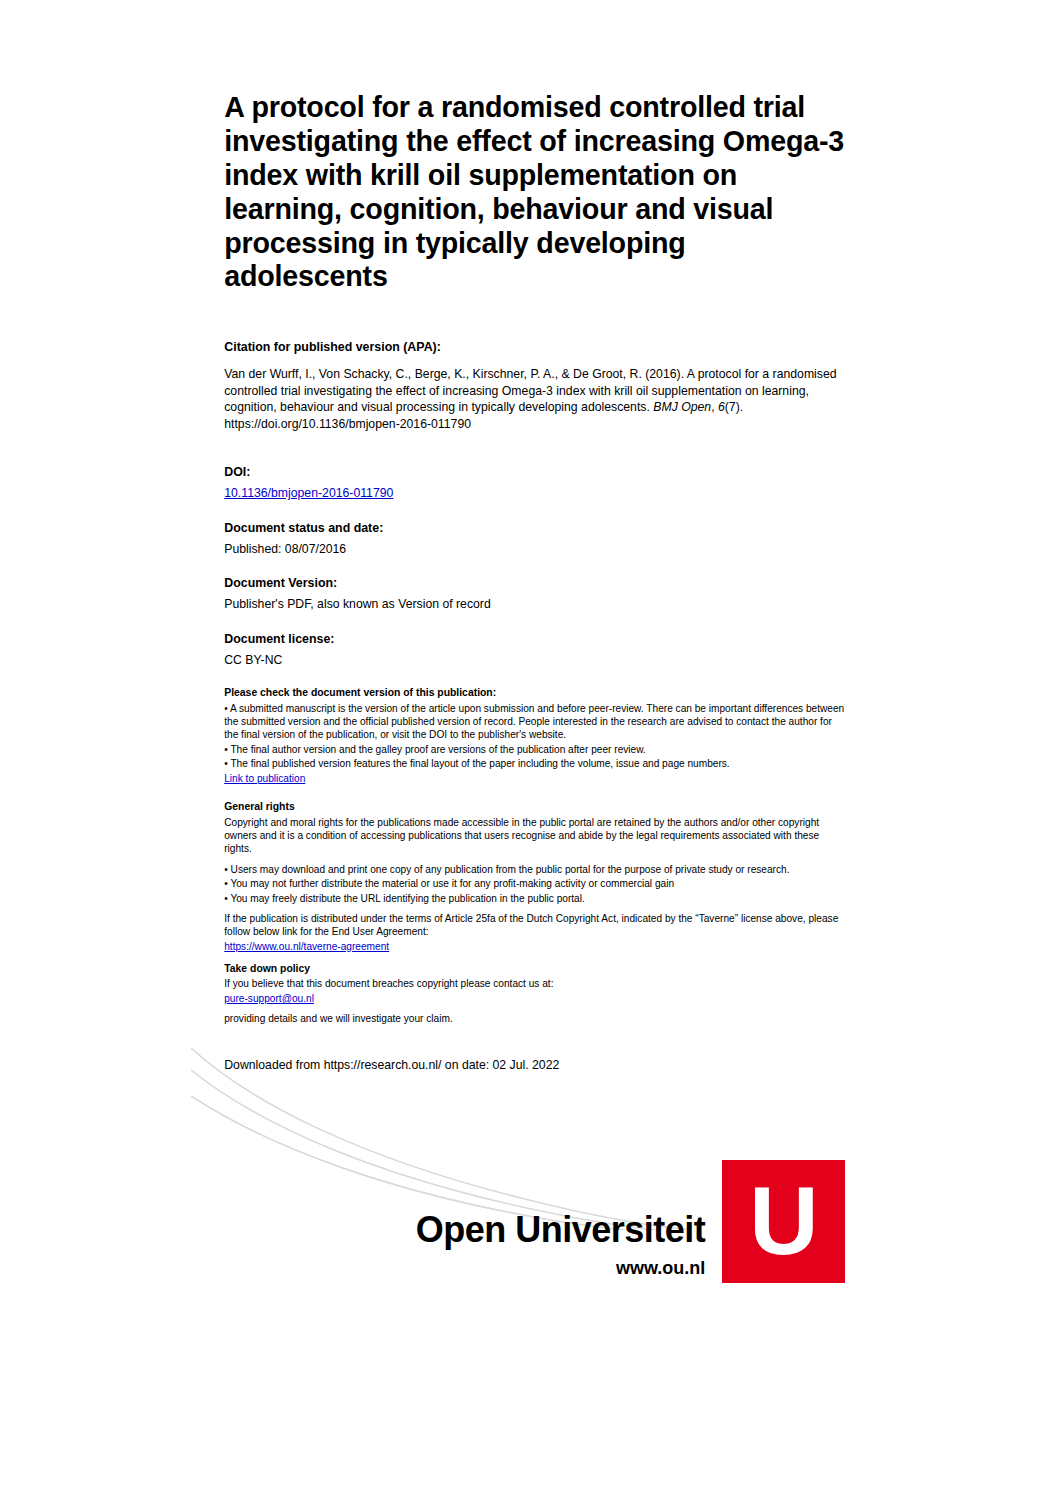A protocol for a randomised controlled trial investigating the effect of increasing Omega-3 index with krill oil supplementation on learning, cognition, behaviour and visual processing in typically developing adolescents
Citation for published version (APA):
Van der Wurff, I., Von Schacky, C., Berge, K., Kirschner, P. A., & De Groot, R. (2016). A protocol for a randomised controlled trial investigating the effect of increasing Omega-3 index with krill oil supplementation on learning, cognition, behaviour and visual processing in typically developing adolescents. BMJ Open, 6(7). https://doi.org/10.1136/bmjopen-2016-011790
DOI:
10.1136/bmjopen-2016-011790
Document status and date:
Published: 08/07/2016
Document Version:
Publisher's PDF, also known as Version of record
Document license:
CC BY-NC
Please check the document version of this publication:
• A submitted manuscript is the version of the article upon submission and before peer-review. There can be important differences between the submitted version and the official published version of record. People interested in the research are advised to contact the author for the final version of the publication, or visit the DOI to the publisher's website.
• The final author version and the galley proof are versions of the publication after peer review.
• The final published version features the final layout of the paper including the volume, issue and page numbers.
Link to publication
General rights
Copyright and moral rights for the publications made accessible in the public portal are retained by the authors and/or other copyright owners and it is a condition of accessing publications that users recognise and abide by the legal requirements associated with these rights.
• Users may download and print one copy of any publication from the public portal for the purpose of private study or research.
• You may not further distribute the material or use it for any profit-making activity or commercial gain
• You may freely distribute the URL identifying the publication in the public portal.
If the publication is distributed under the terms of Article 25fa of the Dutch Copyright Act, indicated by the “Taverne” license above, please follow below link for the End User Agreement:
https://www.ou.nl/taverne-agreement
Take down policy
If you believe that this document breaches copyright please contact us at:
pure-support@ou.nl
providing details and we will investigate your claim.
Downloaded from https://research.ou.nl/ on date: 02 Jul. 2022
Open Universiteit www.ou.nl
U